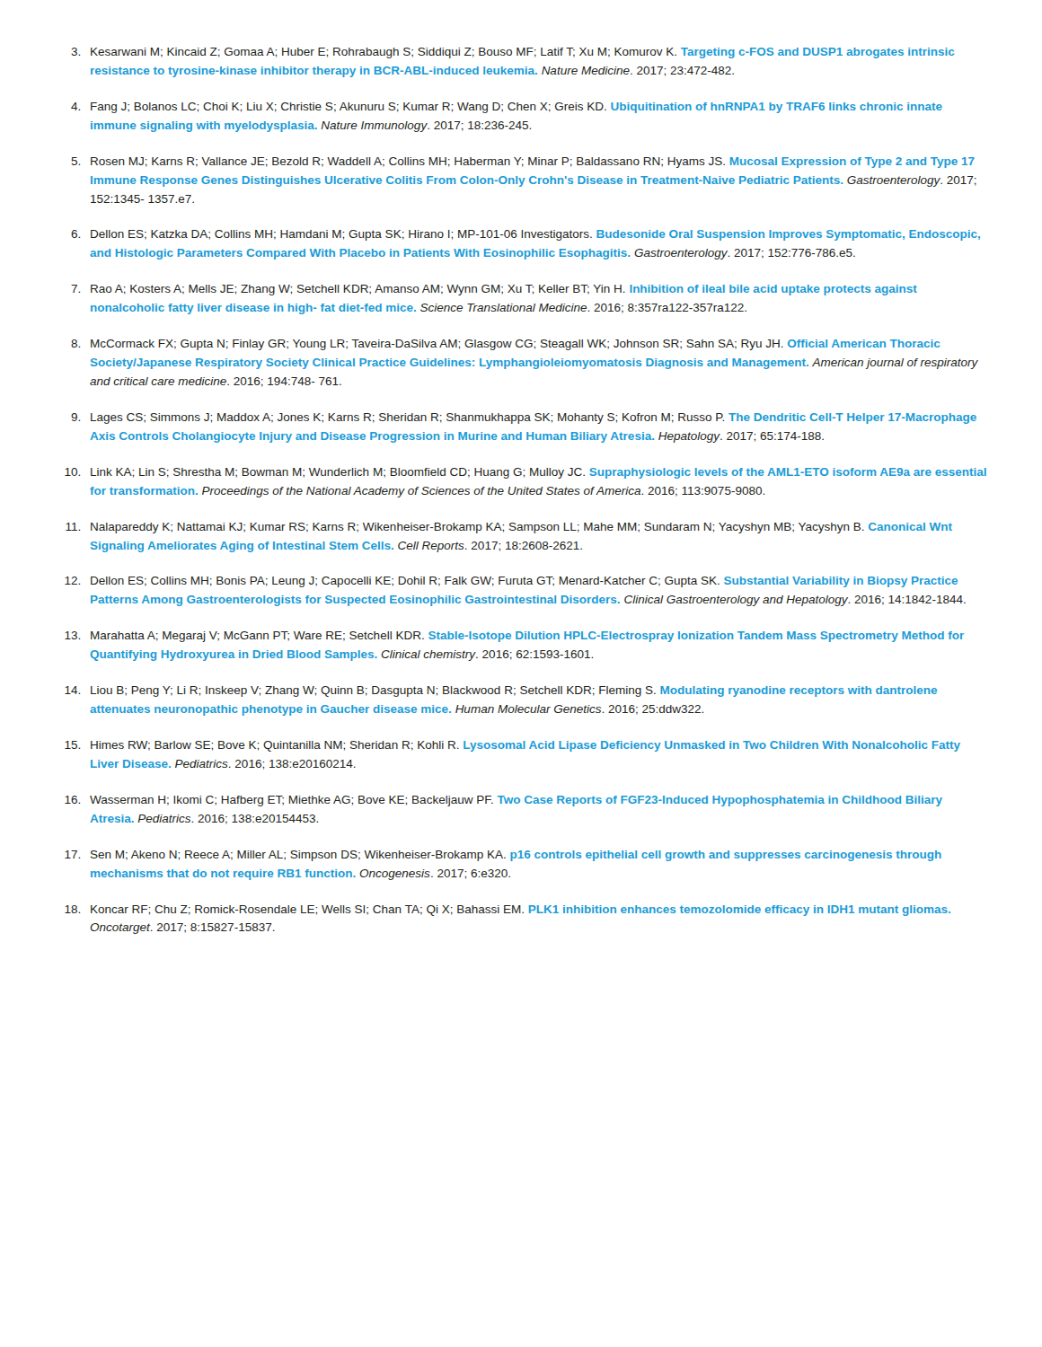Kesarwani M; Kincaid Z; Gomaa A; Huber E; Rohrabaugh S; Siddiqui Z; Bouso MF; Latif T; Xu M; Komurov K. Targeting c-FOS and DUSP1 abrogates intrinsic resistance to tyrosine-kinase inhibitor therapy in BCR-ABL-induced leukemia. Nature Medicine. 2017; 23:472-482.
Fang J; Bolanos LC; Choi K; Liu X; Christie S; Akunuru S; Kumar R; Wang D; Chen X; Greis KD. Ubiquitination of hnRNPA1 by TRAF6 links chronic innate immune signaling with myelodysplasia. Nature Immunology. 2017; 18:236-245.
Rosen MJ; Karns R; Vallance JE; Bezold R; Waddell A; Collins MH; Haberman Y; Minar P; Baldassano RN; Hyams JS. Mucosal Expression of Type 2 and Type 17 Immune Response Genes Distinguishes Ulcerative Colitis From Colon-Only Crohn's Disease in Treatment-Naive Pediatric Patients. Gastroenterology. 2017; 152:1345- 1357.e7.
Dellon ES; Katzka DA; Collins MH; Hamdani M; Gupta SK; Hirano I; MP-101-06 Investigators. Budesonide Oral Suspension Improves Symptomatic, Endoscopic, and Histologic Parameters Compared With Placebo in Patients With Eosinophilic Esophagitis. Gastroenterology. 2017; 152:776-786.e5.
Rao A; Kosters A; Mells JE; Zhang W; Setchell KDR; Amanso AM; Wynn GM; Xu T; Keller BT; Yin H. Inhibition of ileal bile acid uptake protects against nonalcoholic fatty liver disease in high- fat diet-fed mice. Science Translational Medicine. 2016; 8:357ra122-357ra122.
McCormack FX; Gupta N; Finlay GR; Young LR; Taveira-DaSilva AM; Glasgow CG; Steagall WK; Johnson SR; Sahn SA; Ryu JH. Official American Thoracic Society/Japanese Respiratory Society Clinical Practice Guidelines: Lymphangioleiomyomatosis Diagnosis and Management. American journal of respiratory and critical care medicine. 2016; 194:748- 761.
Lages CS; Simmons J; Maddox A; Jones K; Karns R; Sheridan R; Shanmukhappa SK; Mohanty S; Kofron M; Russo P. The Dendritic Cell-T Helper 17-Macrophage Axis Controls Cholangiocyte Injury and Disease Progression in Murine and Human Biliary Atresia. Hepatology. 2017; 65:174-188.
Link KA; Lin S; Shrestha M; Bowman M; Wunderlich M; Bloomfield CD; Huang G; Mulloy JC. Supraphysiologic levels of the AML1-ETO isoform AE9a are essential for transformation. Proceedings of the National Academy of Sciences of the United States of America. 2016; 113:9075-9080.
Nalapareddy K; Nattamai KJ; Kumar RS; Karns R; Wikenheiser-Brokamp KA; Sampson LL; Mahe MM; Sundaram N; Yacyshyn MB; Yacyshyn B. Canonical Wnt Signaling Ameliorates Aging of Intestinal Stem Cells. Cell Reports. 2017; 18:2608-2621.
Dellon ES; Collins MH; Bonis PA; Leung J; Capocelli KE; Dohil R; Falk GW; Furuta GT; Menard-Katcher C; Gupta SK. Substantial Variability in Biopsy Practice Patterns Among Gastroenterologists for Suspected Eosinophilic Gastrointestinal Disorders. Clinical Gastroenterology and Hepatology. 2016; 14:1842-1844.
Marahatta A; Megaraj V; McGann PT; Ware RE; Setchell KDR. Stable-Isotope Dilution HPLC-Electrospray Ionization Tandem Mass Spectrometry Method for Quantifying Hydroxyurea in Dried Blood Samples. Clinical chemistry. 2016; 62:1593-1601.
Liou B; Peng Y; Li R; Inskeep V; Zhang W; Quinn B; Dasgupta N; Blackwood R; Setchell KDR; Fleming S. Modulating ryanodine receptors with dantrolene attenuates neuronopathic phenotype in Gaucher disease mice. Human Molecular Genetics. 2016; 25:ddw322.
Himes RW; Barlow SE; Bove K; Quintanilla NM; Sheridan R; Kohli R. Lysosomal Acid Lipase Deficiency Unmasked in Two Children With Nonalcoholic Fatty Liver Disease. Pediatrics. 2016; 138:e20160214.
Wasserman H; Ikomi C; Hafberg ET; Miethke AG; Bove KE; Backeljauw PF. Two Case Reports of FGF23-Induced Hypophosphatemia in Childhood Biliary Atresia. Pediatrics. 2016; 138:e20154453.
Sen M; Akeno N; Reece A; Miller AL; Simpson DS; Wikenheiser-Brokamp KA. p16 controls epithelial cell growth and suppresses carcinogenesis through mechanisms that do not require RB1 function. Oncogenesis. 2017; 6:e320.
Koncar RF; Chu Z; Romick-Rosendale LE; Wells SI; Chan TA; Qi X; Bahassi EM. PLK1 inhibition enhances temozolomide efficacy in IDH1 mutant gliomas. Oncotarget. 2017; 8:15827-15837.